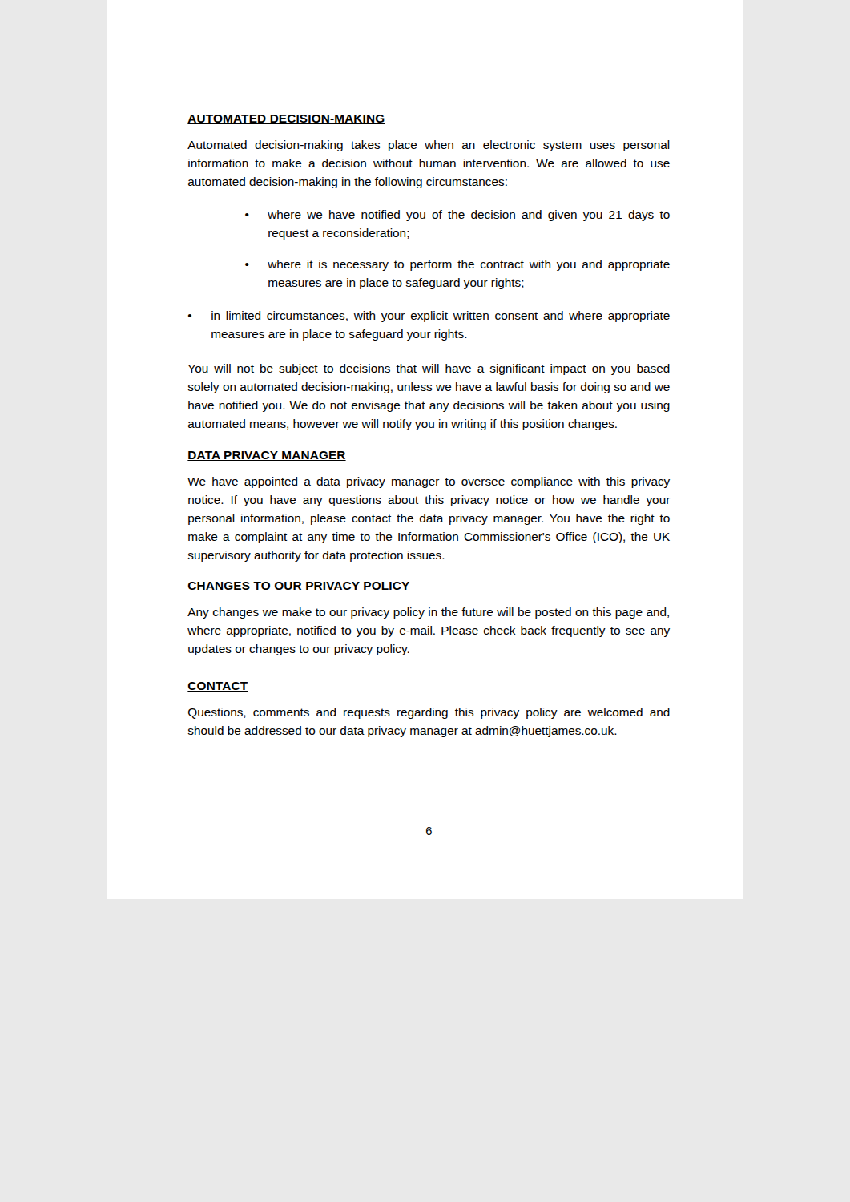AUTOMATED DECISION-MAKING
Automated decision-making takes place when an electronic system uses personal information to make a decision without human intervention. We are allowed to use automated decision-making in the following circumstances:
where we have notified you of the decision and given you 21 days to request a reconsideration;
where it is necessary to perform the contract with you and appropriate measures are in place to safeguard your rights;
in limited circumstances, with your explicit written consent and where appropriate measures are in place to safeguard your rights.
You will not be subject to decisions that will have a significant impact on you based solely on automated decision-making, unless we have a lawful basis for doing so and we have notified you. We do not envisage that any decisions will be taken about you using automated means, however we will notify you in writing if this position changes.
DATA PRIVACY MANAGER
We have appointed a data privacy manager to oversee compliance with this privacy notice. If you have any questions about this privacy notice or how we handle your personal information, please contact the data privacy manager. You have the right to make a complaint at any time to the Information Commissioner's Office (ICO), the UK supervisory authority for data protection issues.
CHANGES TO OUR PRIVACY POLICY
Any changes we make to our privacy policy in the future will be posted on this page and, where appropriate, notified to you by e-mail. Please check back frequently to see any updates or changes to our privacy policy.
CONTACT
Questions, comments and requests regarding this privacy policy are welcomed and should be addressed to our data privacy manager at admin@huettjames.co.uk.
6